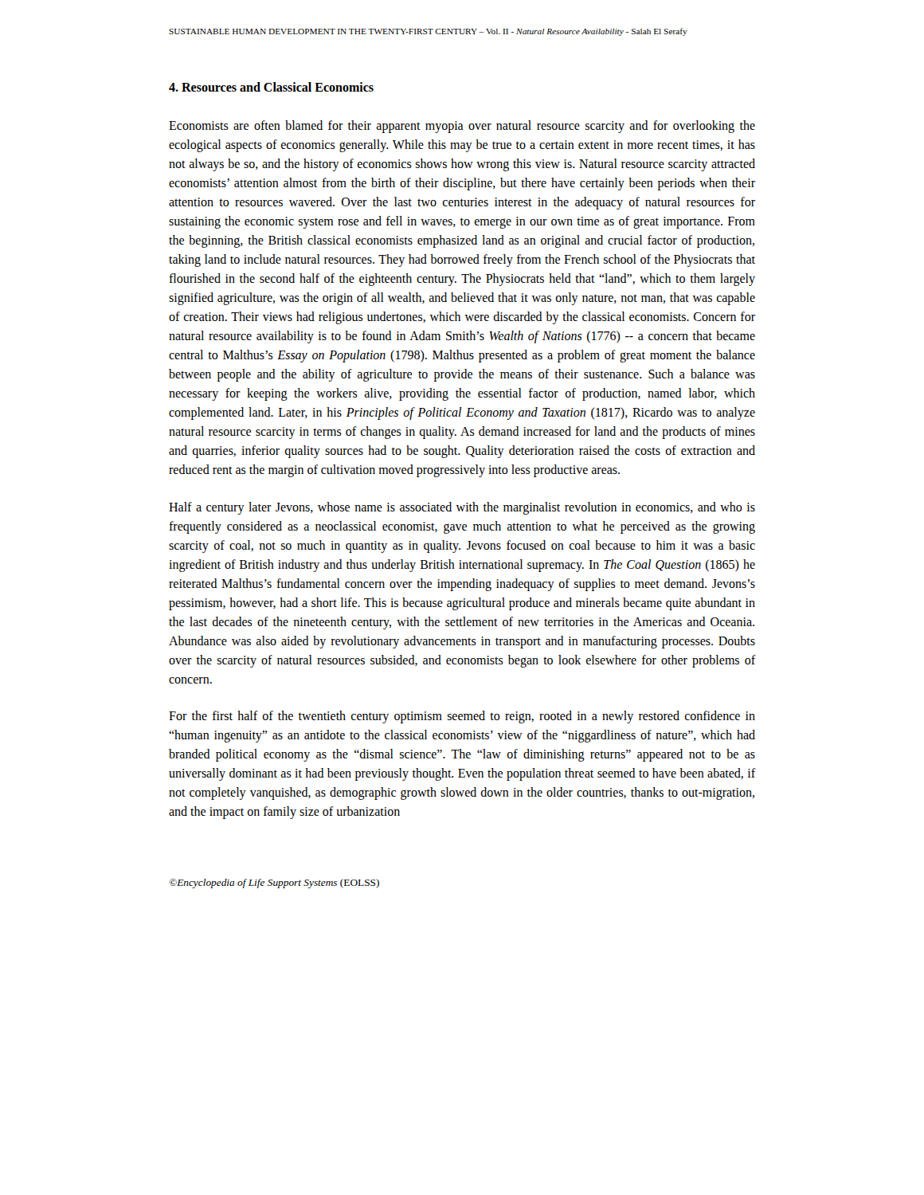SUSTAINABLE HUMAN DEVELOPMENT IN THE TWENTY-FIRST CENTURY – Vol. II - Natural Resource Availability - Salah El Serafy
4. Resources and Classical Economics
Economists are often blamed for their apparent myopia over natural resource scarcity and for overlooking the ecological aspects of economics generally. While this may be true to a certain extent in more recent times, it has not always be so, and the history of economics shows how wrong this view is. Natural resource scarcity attracted economists’ attention almost from the birth of their discipline, but there have certainly been periods when their attention to resources wavered. Over the last two centuries interest in the adequacy of natural resources for sustaining the economic system rose and fell in waves, to emerge in our own time as of great importance. From the beginning, the British classical economists emphasized land as an original and crucial factor of production, taking land to include natural resources. They had borrowed freely from the French school of the Physiocrats that flourished in the second half of the eighteenth century. The Physiocrats held that “land”, which to them largely signified agriculture, was the origin of all wealth, and believed that it was only nature, not man, that was capable of creation. Their views had religious undertones, which were discarded by the classical economists. Concern for natural resource availability is to be found in Adam Smith’s Wealth of Nations (1776) -- a concern that became central to Malthus’s Essay on Population (1798). Malthus presented as a problem of great moment the balance between people and the ability of agriculture to provide the means of their sustenance. Such a balance was necessary for keeping the workers alive, providing the essential factor of production, named labor, which complemented land. Later, in his Principles of Political Economy and Taxation (1817), Ricardo was to analyze natural resource scarcity in terms of changes in quality. As demand increased for land and the products of mines and quarries, inferior quality sources had to be sought. Quality deterioration raised the costs of extraction and reduced rent as the margin of cultivation moved progressively into less productive areas.
Half a century later Jevons, whose name is associated with the marginalist revolution in economics, and who is frequently considered as a neoclassical economist, gave much attention to what he perceived as the growing scarcity of coal, not so much in quantity as in quality. Jevons focused on coal because to him it was a basic ingredient of British industry and thus underlay British international supremacy. In The Coal Question (1865) he reiterated Malthus’s fundamental concern over the impending inadequacy of supplies to meet demand. Jevons’s pessimism, however, had a short life. This is because agricultural produce and minerals became quite abundant in the last decades of the nineteenth century, with the settlement of new territories in the Americas and Oceania. Abundance was also aided by revolutionary advancements in transport and in manufacturing processes. Doubts over the scarcity of natural resources subsided, and economists began to look elsewhere for other problems of concern.
For the first half of the twentieth century optimism seemed to reign, rooted in a newly restored confidence in “human ingenuity” as an antidote to the classical economists’ view of the “niggardliness of nature”, which had branded political economy as the “dismal science”. The “law of diminishing returns” appeared not to be as universally dominant as it had been previously thought. Even the population threat seemed to have been abated, if not completely vanquished, as demographic growth slowed down in the older countries, thanks to out-migration, and the impact on family size of urbanization
©Encyclopedia of Life Support Systems (EOLSS)